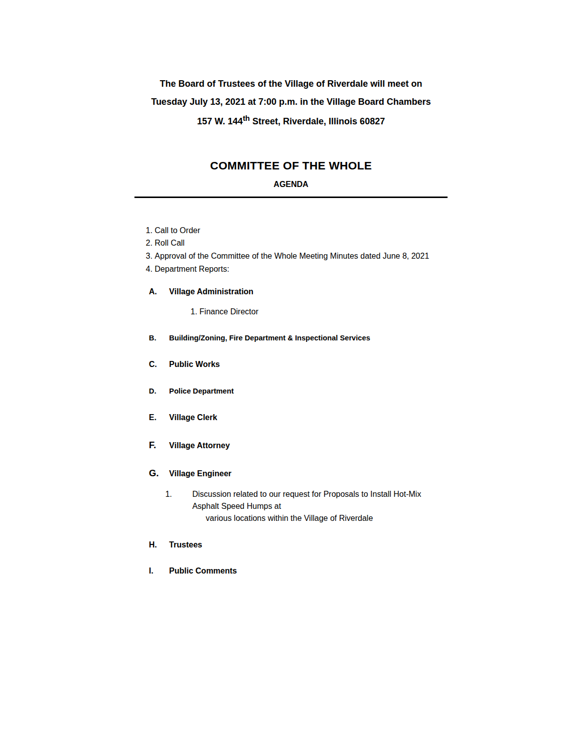The Board of Trustees of the Village of Riverdale will meet on
Tuesday July 13, 2021 at 7:00 p.m. in the Village Board Chambers
157 W. 144th Street, Riverdale, Illinois 60827
COMMITTEE OF THE WHOLE
AGENDA
Call to Order
Roll Call
Approval of the Committee of the Whole Meeting Minutes dated June 8, 2021
Department Reports:
A. Village Administration
Finance Director
B. Building/Zoning, Fire Department & Inspectional Services
C. Public Works
D. Police Department
E. Village Clerk
F. Village Attorney
G. Village Engineer
1. Discussion related to our request for Proposals to Install Hot-Mix Asphalt Speed Humps at various locations within the Village of Riverdale
H. Trustees
I. Public Comments